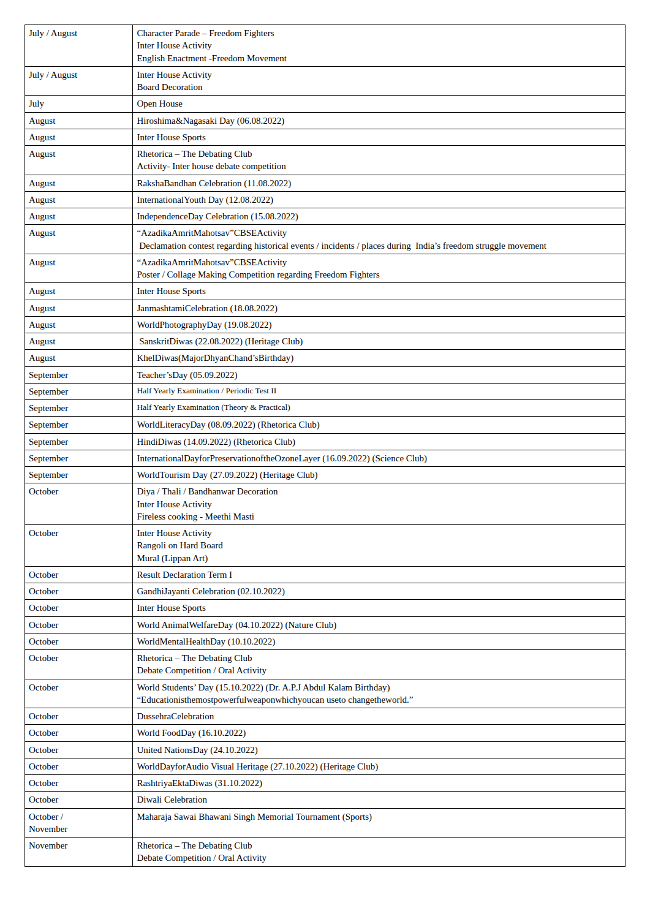| July / August | Character Parade – Freedom Fighters Inter House Activity English Enactment -Freedom Movement |
| July / August | Inter House Activity Board Decoration |
| July | Open House |
| August | Hiroshima&Nagasaki Day (06.08.2022) |
| August | Inter House Sports |
| August | Rhetorica – The Debating Club Activity- Inter house debate competition |
| August | RakshaBandhan Celebration (11.08.2022) |
| August | InternationalYouth Day (12.08.2022) |
| August | IndependenceDay Celebration (15.08.2022) |
| August | “AzadikaAmritMahotsav”CBSEActivity Declamation contest regarding historical events / incidents / places during India’s freedom struggle movement |
| August | “AzadikaAmritMahotsav”CBSEActivity Poster / Collage Making Competition regarding Freedom Fighters |
| August | Inter House Sports |
| August | JanmashtamiCelebration (18.08.2022) |
| August | WorldPhotographyDay (19.08.2022) |
| August | SanskritDiwas (22.08.2022) (Heritage Club) |
| August | KhelDiwas(MajorDhyanChand’sBirthday) |
| September | Teacher’sDay (05.09.2022) |
| September | Half Yearly Examination / Periodic Test II |
| September | Half Yearly Examination (Theory & Practical) |
| September | WorldLiteracyDay (08.09.2022) (Rhetorica Club) |
| September | HindiDiwas (14.09.2022) (Rhetorica Club) |
| September | InternationalDayforPreservationoftheOzoneLayer (16.09.2022) (Science Club) |
| September | WorldTourism Day (27.09.2022) (Heritage Club) |
| October | Diya / Thali / Bandhanwar Decoration Inter House Activity Fireless cooking - Meethi Masti |
| October | Inter House Activity Rangoli on Hard Board Mural (Lippan Art) |
| October | Result Declaration Term I |
| October | GandhiJayanti Celebration (02.10.2022) |
| October | Inter House Sports |
| October | World AnimalWelfareDay (04.10.2022) (Nature Club) |
| October | WorldMentalHealthDay (10.10.2022) |
| October | Rhetorica – The Debating Club Debate Competition / Oral Activity |
| October | World Students’ Day (15.10.2022) (Dr. A.P.J Abdul Kalam Birthday) “Educationisthemostpowerfulweaponwhichyoucan useto changetheworld.” |
| October | DussehraCelebration |
| October | World FoodDay (16.10.2022) |
| October | United NationsDay (24.10.2022) |
| October | WorldDayforAudio Visual Heritage (27.10.2022) (Heritage Club) |
| October | RashtriyaEktaDiwas (31.10.2022) |
| October | Diwali Celebration |
| October / November | Maharaja Sawai Bhawani Singh Memorial Tournament (Sports) |
| November | Rhetorica – The Debating Club Debate Competition / Oral Activity |